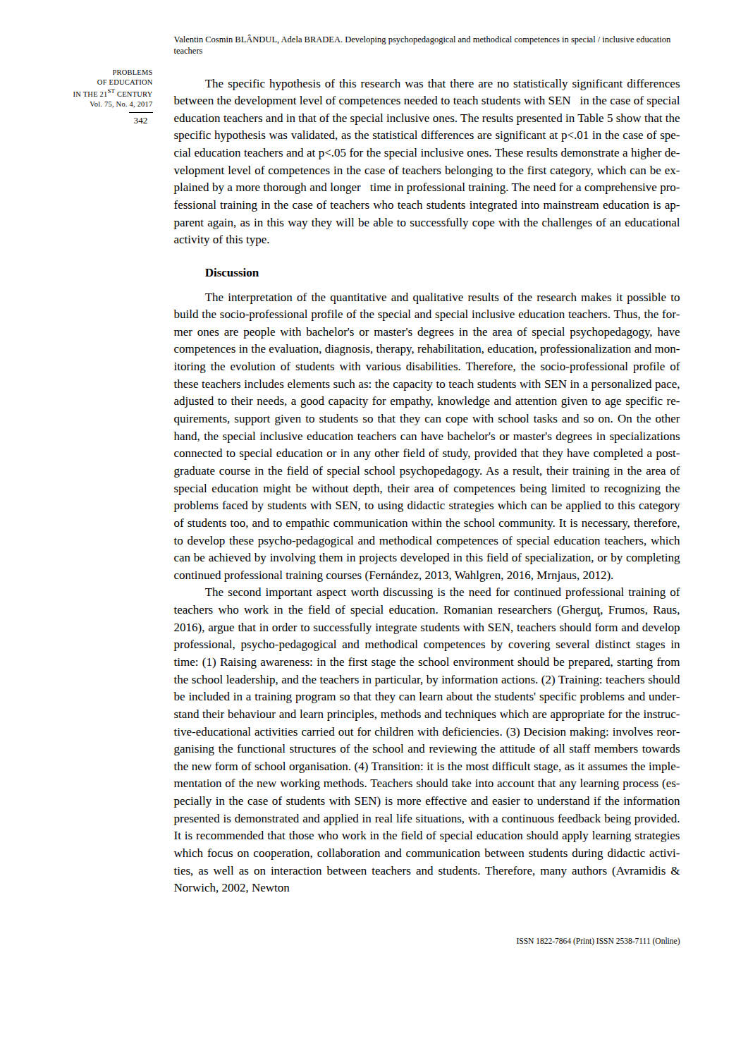Valentin Cosmin BLÂNDUL, Adela BRADEA. Developing psychopedagogical and methodical competences in special / inclusive education teachers
PROBLEMS
OF EDUCATION
IN THE 21st CENTURY
Vol. 75, No. 4, 2017
342
The specific hypothesis of this research was that there are no statistically significant differences between the development level of competences needed to teach students with SEN in the case of special education teachers and in that of the special inclusive ones. The results presented in Table 5 show that the specific hypothesis was validated, as the statistical differences are significant at p<.01 in the case of special education teachers and at p<.05 for the special inclusive ones. These results demonstrate a higher development level of competences in the case of teachers belonging to the first category, which can be explained by a more thorough and longer time in professional training. The need for a comprehensive professional training in the case of teachers who teach students integrated into mainstream education is apparent again, as in this way they will be able to successfully cope with the challenges of an educational activity of this type.
Discussion
The interpretation of the quantitative and qualitative results of the research makes it possible to build the socio-professional profile of the special and special inclusive education teachers. Thus, the former ones are people with bachelor's or master's degrees in the area of special psychopedagogy, have competences in the evaluation, diagnosis, therapy, rehabilitation, education, professionalization and monitoring the evolution of students with various disabilities. Therefore, the socio-professional profile of these teachers includes elements such as: the capacity to teach students with SEN in a personalized pace, adjusted to their needs, a good capacity for empathy, knowledge and attention given to age specific requirements, support given to students so that they can cope with school tasks and so on. On the other hand, the special inclusive education teachers can have bachelor's or master's degrees in specializations connected to special education or in any other field of study, provided that they have completed a postgraduate course in the field of special school psychopedagogy. As a result, their training in the area of special education might be without depth, their area of competences being limited to recognizing the problems faced by students with SEN, to using didactic strategies which can be applied to this category of students too, and to empathic communication within the school community. It is necessary, therefore, to develop these psycho-pedagogical and methodical competences of special education teachers, which can be achieved by involving them in projects developed in this field of specialization, or by completing continued professional training courses (Fernández, 2013, Wahlgren, 2016, Mrnjaus, 2012).
The second important aspect worth discussing is the need for continued professional training of teachers who work in the field of special education. Romanian researchers (Gherguţ, Frumos, Raus, 2016), argue that in order to successfully integrate students with SEN, teachers should form and develop professional, psycho-pedagogical and methodical competences by covering several distinct stages in time: (1) Raising awareness: in the first stage the school environment should be prepared, starting from the school leadership, and the teachers in particular, by information actions. (2) Training: teachers should be included in a training program so that they can learn about the students' specific problems and understand their behaviour and learn principles, methods and techniques which are appropriate for the instructive-educational activities carried out for children with deficiencies. (3) Decision making: involves reorganising the functional structures of the school and reviewing the attitude of all staff members towards the new form of school organisation. (4) Transition: it is the most difficult stage, as it assumes the implementation of the new working methods. Teachers should take into account that any learning process (especially in the case of students with SEN) is more effective and easier to understand if the information presented is demonstrated and applied in real life situations, with a continuous feedback being provided. It is recommended that those who work in the field of special education should apply learning strategies which focus on cooperation, collaboration and communication between students during didactic activities, as well as on interaction between teachers and students. Therefore, many authors (Avramidis & Norwich, 2002, Newton
ISSN 1822-7864 (Print) ISSN 2538-7111 (Online)